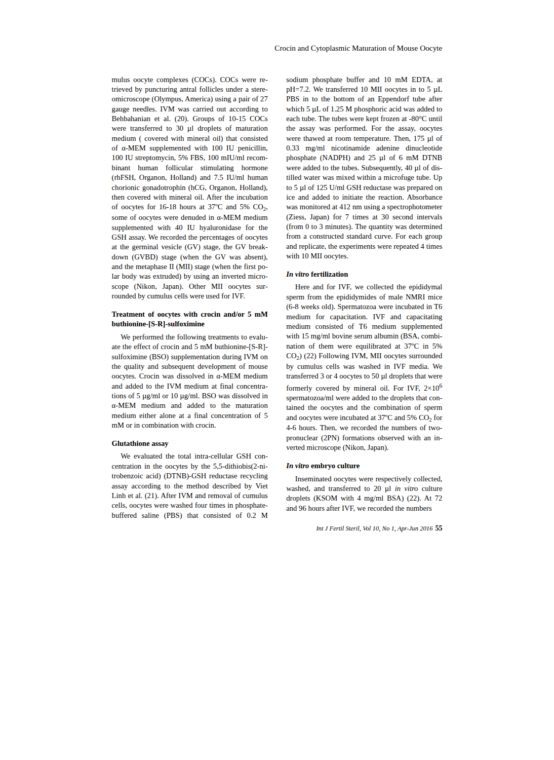Crocin and Cytoplasmic Maturation of Mouse Oocyte
mulus oocyte complexes (COCs). COCs were retrieved by puncturing antral follicles under a stereomicroscope (Olympus, America) using a pair of 27 gauge needles. IVM was carried out according to Behbahanian et al. (20). Groups of 10-15 COCs were transferred to 30 µl droplets of maturation medium ( covered with mineral oil) that consisted of α-MEM supplemented with 100 IU penicillin, 100 IU streptomycin, 5% FBS, 100 mIU/ml recombinant human follicular stimulating hormone (rhFSH, Organon, Holland) and 7.5 IU/ml human chorionic gonadotrophin (hCG, Organon, Holland), then covered with mineral oil. After the incubation of oocytes for 16-18 hours at 37ºC and 5% CO2, some of oocytes were denuded in α-MEM medium supplemented with 40 IU hyaluronidase for the GSH assay. We recorded the percentages of oocytes at the germinal vesicle (GV) stage, the GV breakdown (GVBD) stage (when the GV was absent), and the metaphase II (MII) stage (when the first polar body was extruded) by using an inverted microscope (Nikon, Japan). Other MII oocytes surrounded by cumulus cells were used for IVF.
Treatment of oocytes with crocin and/or 5 mM buthionine-[S-R]-sulfoximine
We performed the following treatments to evaluate the effect of crocin and 5 mM buthionine-[S-R]-sulfoximine (BSO) supplementation during IVM on the quality and subsequent development of mouse oocytes. Crocin was dissolved in α-MEM medium and added to the IVM medium at final concentrations of 5 µg/ml or 10 µg/ml. BSO was dissolved in α-MEM medium and added to the maturation medium either alone at a final concentration of 5 mM or in combination with crocin.
Glutathione assay
We evaluated the total intra-cellular GSH concentration in the oocytes by the 5,5-dithiobis(2-nitrobenzoic acid) (DTNB)-GSH reductase recycling assay according to the method described by Viet Linh et al. (21). After IVM and removal of cumulus cells, oocytes were washed four times in phosphate-buffered saline (PBS) that consisted of 0.2 M sodium phosphate buffer and 10 mM EDTA, at pH=7.2. We transferred 10 MII oocytes in to 5 µL PBS in to the bottom of an Eppendorf tube after which 5 µL of 1.25 M phosphoric acid was added to each tube. The tubes were kept frozen at -80°C until the assay was performed. For the assay, oocytes were thawed at room temperature. Then, 175 µl of 0.33 mg/ml nicotinamide adenine dinucleotide phosphate (NADPH) and 25 µl of 6 mM DTNB were added to the tubes. Subsequently, 40 µl of distilled water was mixed within a microfuge tube. Up to 5 µl of 125 U/ml GSH reductase was prepared on ice and added to initiate the reaction. Absorbance was monitored at 412 nm using a spectrophotometer (Ziess, Japan) for 7 times at 30 second intervals (from 0 to 3 minutes). The quantity was determined from a constructed standard curve. For each group and replicate, the experiments were repeated 4 times with 10 MII oocytes.
In vitro fertilization
Here and for IVF, we collected the epididymal sperm from the epididymides of male NMRI mice (6-8 weeks old). Spermatozoa were incubated in T6 medium for capacitation. IVF and capacitating medium consisted of T6 medium supplemented with 15 mg/ml bovine serum albumin (BSA, combination of them were equilibrated at 37ºC in 5% CO2) (22) Following IVM, MII oocytes surrounded by cumulus cells was washed in IVF media. We transferred 3 or 4 oocytes to 50 µl droplets that were formerly covered by mineral oil. For IVF, 2×106 spermatozoa/ml were added to the droplets that contained the oocytes and the combination of sperm and oocytes were incubated at 37ºC and 5% CO2 for 4-6 hours. Then, we recorded the numbers of two-pronuclear (2PN) formations observed with an inverted microscope (Nikon, Japan).
In vitro embryo culture
Inseminated oocytes were respectively collected, washed, and transferred to 20 µl in vitro culture droplets (KSOM with 4 mg/ml BSA) (22). At 72 and 96 hours after IVF, we recorded the numbers
Int J Fertil Steril, Vol 10, No 1, Apr-Jun 201655